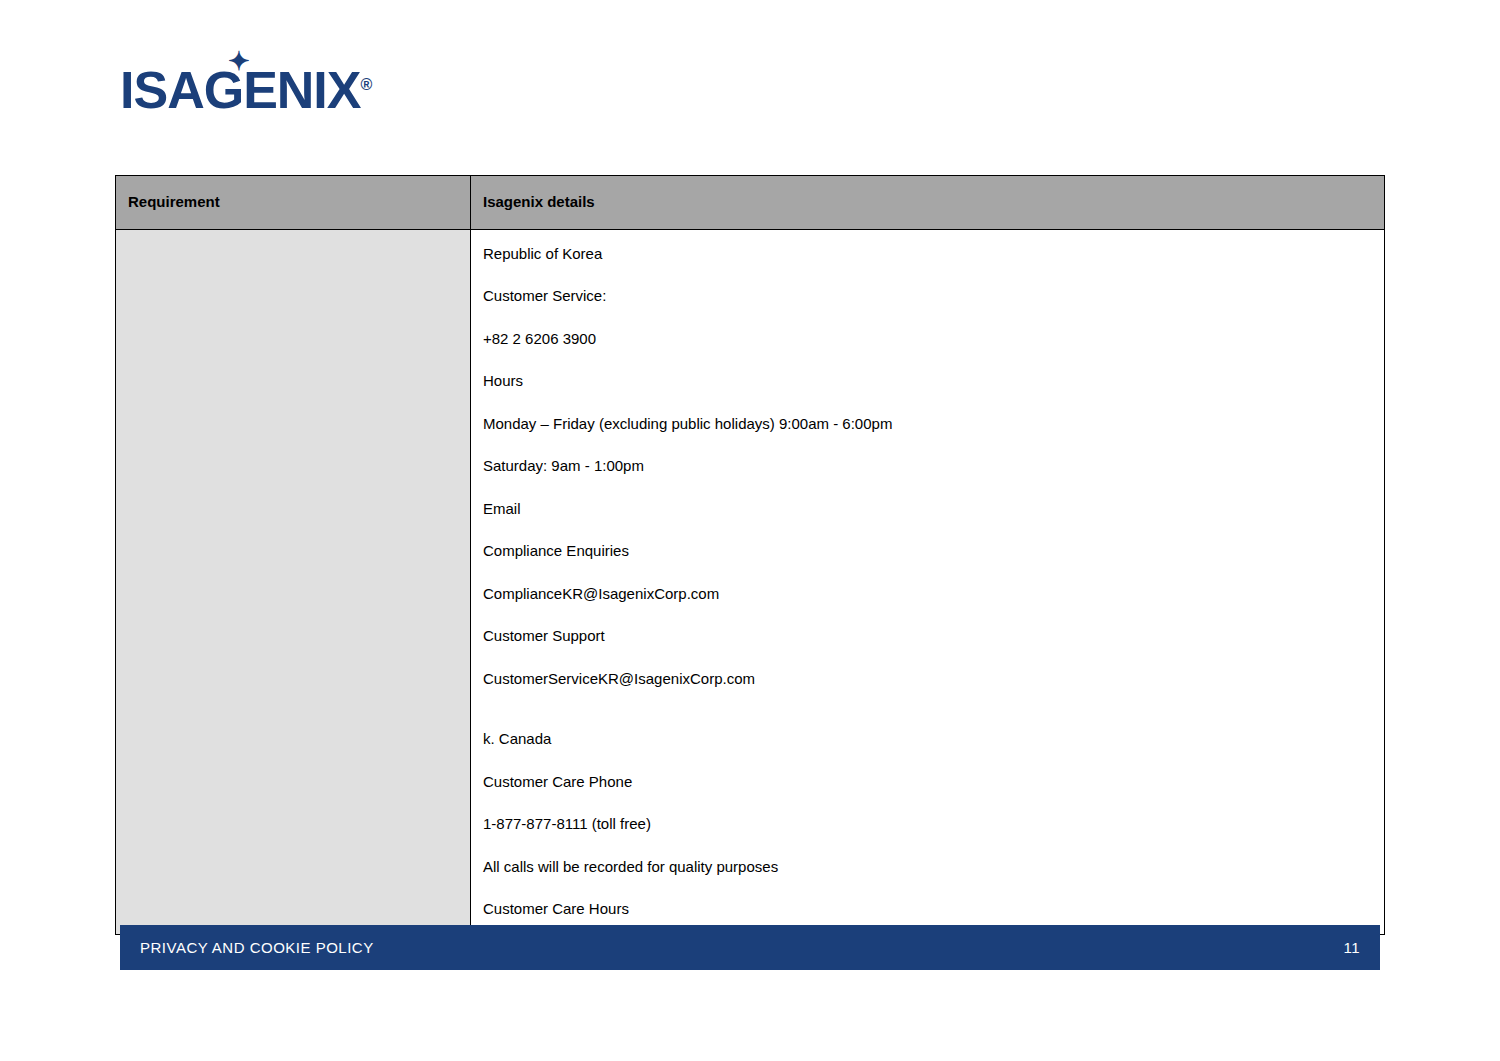ISAGENIX✦®
| Requirement | Isagenix details |
| --- | --- |
| | Republic of Korea Customer Service: +82 2 6206 3900 Hours Monday – Friday (excluding public holidays) 9:00am - 6:00pm Saturday: 9am - 1:00pm Email Compliance Enquiries ComplianceKR@IsagenixCorp.com Customer Support CustomerServiceKR@IsagenixCorp.com k. Canada Customer Care Phone 1-877-877-8111 (toll free) All calls will be recorded for quality purposes Customer Care Hours |
PRIVACY AND COOKIE POLICY 11